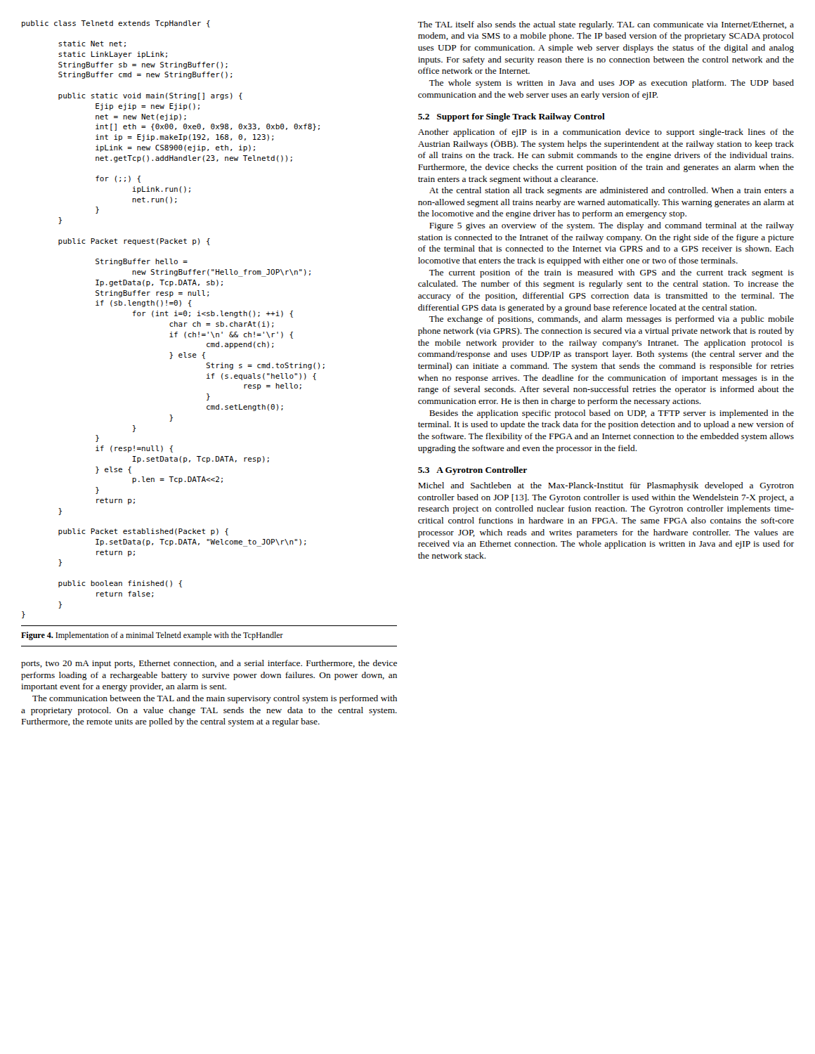public class Telnetd extends TcpHandler {

        static Net net;
        static LinkLayer ipLink;
        StringBuffer sb = new StringBuffer();
        StringBuffer cmd = new StringBuffer();

        public static void main(String[] args) {
                Ejip ejip = new Ejip();
                net = new Net(ejip);
                int[] eth = {0x00, 0xe0, 0x98, 0x33, 0xb0, 0xf8};
                int ip = Ejip.makeIp(192, 168, 0, 123);
                ipLink = new CS8900(ejip, eth, ip);
                net.getTcp().addHandler(23, new Telnetd());

                for (;;) {
                        ipLink.run();
                        net.run();
                }
        }

        public Packet request(Packet p) {

                StringBuffer hello =
                        new StringBuffer("Hello_from_JOP\r\n");
                Ip.getData(p, Tcp.DATA, sb);
                StringBuffer resp = null;
                if (sb.length()!=0) {
                        for (int i=0; i<sb.length(); ++i) {
                                char ch = sb.charAt(i);
                                if (ch!='\n' && ch!='\r') {
                                        cmd.append(ch);
                                } else {
                                        String s = cmd.toString();
                                        if (s.equals("hello")) {
                                                resp = hello;
                                        }
                                        cmd.setLength(0);
                                }
                        }
                }
                if (resp!=null) {
                        Ip.setData(p, Tcp.DATA, resp);
                } else {
                        p.len = Tcp.DATA<<2;
                }
                return p;
        }

        public Packet established(Packet p) {
                Ip.setData(p, Tcp.DATA, "Welcome_to_JOP\r\n");
                return p;
        }

        public boolean finished() {
                return false;
        }
}
Figure 4. Implementation of a minimal Telnetd example with the TcpHandler
ports, two 20 mA input ports, Ethernet connection, and a serial interface. Furthermore, the device performs loading of a rechargeable battery to survive power down failures. On power down, an important event for a energy provider, an alarm is sent.
The communication between the TAL and the main supervisory control system is performed with a proprietary protocol. On a value change TAL sends the new data to the central system. Furthermore, the remote units are polled by the central system at a regular base.
The TAL itself also sends the actual state regularly. TAL can communicate via Internet/Ethernet, a modem, and via SMS to a mobile phone. The IP based version of the proprietary SCADA protocol uses UDP for communication. A simple web server displays the status of the digital and analog inputs. For safety and security reason there is no connection between the control network and the office network or the Internet.
The whole system is written in Java and uses JOP as execution platform. The UDP based communication and the web server uses an early version of ejIP.
5.2 Support for Single Track Railway Control
Another application of ejIP is in a communication device to support single-track lines of the Austrian Railways (ÖBB). The system helps the superintendent at the railway station to keep track of all trains on the track. He can submit commands to the engine drivers of the individual trains. Furthermore, the device checks the current position of the train and generates an alarm when the train enters a track segment without a clearance.
At the central station all track segments are administered and controlled. When a train enters a non-allowed segment all trains nearby are warned automatically. This warning generates an alarm at the locomotive and the engine driver has to perform an emergency stop.
Figure 5 gives an overview of the system. The display and command terminal at the railway station is connected to the Intranet of the railway company. On the right side of the figure a picture of the terminal that is connected to the Internet via GPRS and to a GPS receiver is shown. Each locomotive that enters the track is equipped with either one or two of those terminals.
The current position of the train is measured with GPS and the current track segment is calculated. The number of this segment is regularly sent to the central station. To increase the accuracy of the position, differential GPS correction data is transmitted to the terminal. The differential GPS data is generated by a ground base reference located at the central station.
The exchange of positions, commands, and alarm messages is performed via a public mobile phone network (via GPRS). The connection is secured via a virtual private network that is routed by the mobile network provider to the railway company's Intranet. The application protocol is command/response and uses UDP/IP as transport layer. Both systems (the central server and the terminal) can initiate a command. The system that sends the command is responsible for retries when no response arrives. The deadline for the communication of important messages is in the range of several seconds. After several non-successful retries the operator is informed about the communication error. He is then in charge to perform the necessary actions.
Besides the application specific protocol based on UDP, a TFTP server is implemented in the terminal. It is used to update the track data for the position detection and to upload a new version of the software. The flexibility of the FPGA and an Internet connection to the embedded system allows upgrading the software and even the processor in the field.
5.3 A Gyrotron Controller
Michel and Sachtleben at the Max-Planck-Institut für Plasmaphysik developed a Gyrotron controller based on JOP [13]. The Gyroton controller is used within the Wendelstein 7-X project, a research project on controlled nuclear fusion reaction. The Gyrotron controller implements time-critical control functions in hardware in an FPGA. The same FPGA also contains the soft-core processor JOP, which reads and writes parameters for the hardware controller. The values are received via an Ethernet connection. The whole application is written in Java and ejIP is used for the network stack.